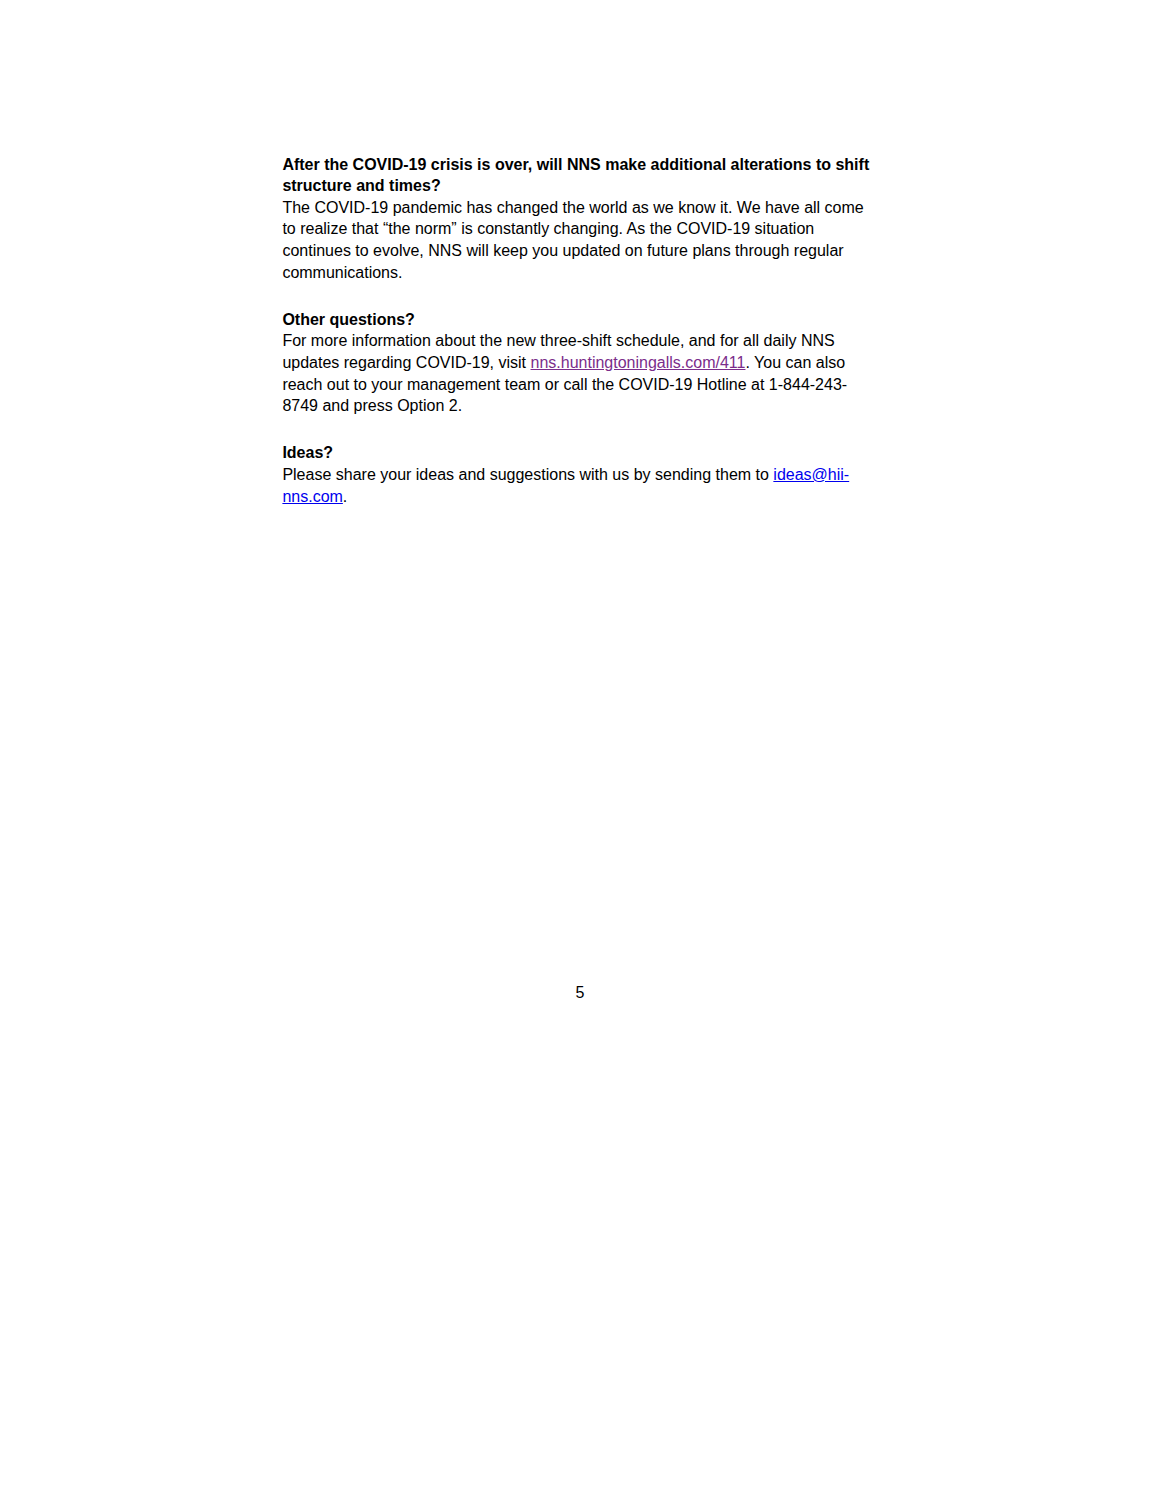After the COVID-19 crisis is over, will NNS make additional alterations to shift structure and times?
The COVID-19 pandemic has changed the world as we know it. We have all come to realize that “the norm” is constantly changing. As the COVID-19 situation continues to evolve, NNS will keep you updated on future plans through regular communications.
Other questions?
For more information about the new three-shift schedule, and for all daily NNS updates regarding COVID-19, visit nns.huntingtoningalls.com/411. You can also reach out to your management team or call the COVID-19 Hotline at 1-844-243-8749 and press Option 2.
Ideas?
Please share your ideas and suggestions with us by sending them to ideas@hii-nns.com.
5